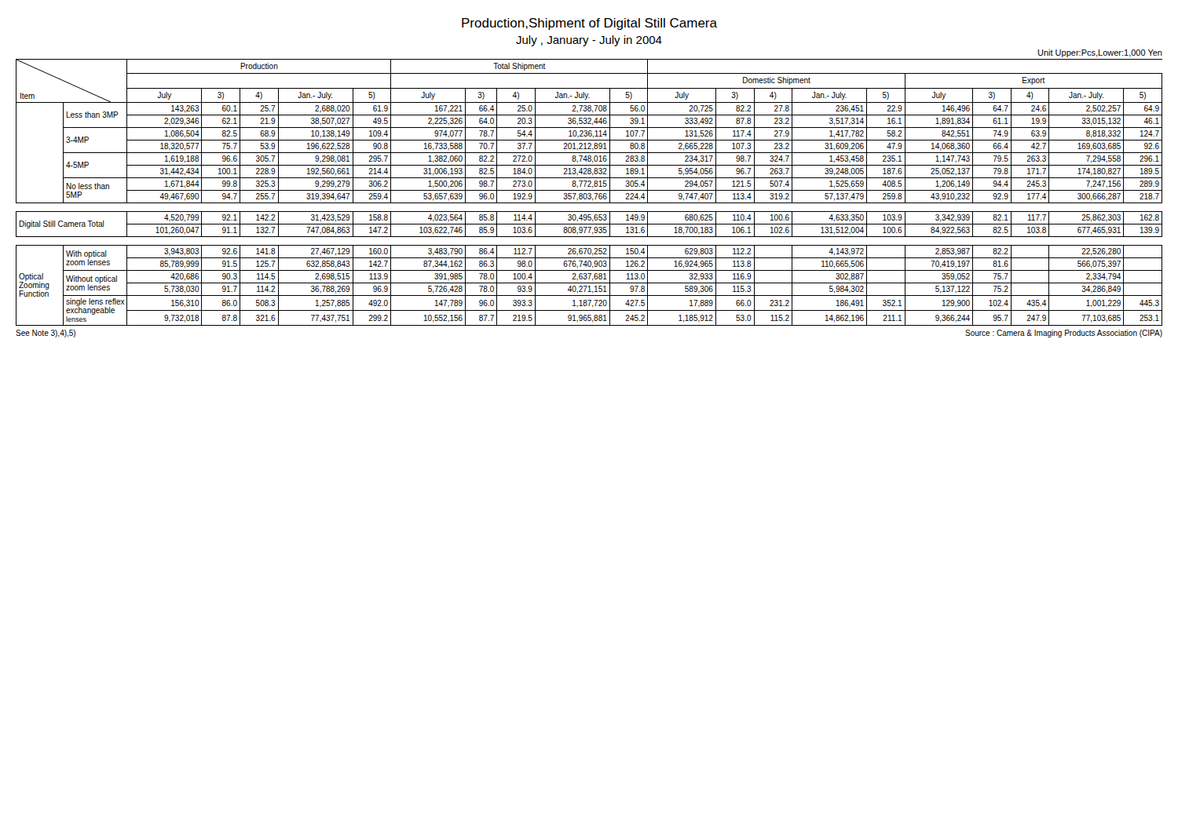Production,Shipment of Digital Still Camera
July , January - July in 2004
Unit Upper:Pcs,Lower:1,000 Yen
| Item | Production | Total Shipment | | |
| --- | --- | --- | --- | --- |
| | | Domestic Shipment | Export |
| July | 3) | 4) | Jan.- July. | 5) | July | 3) | 4) | Jan.- July. | 5) | July | 3) | 4) | Jan.- July. | 5) | July | 3) | 4) | Jan.- July. | 5) |
| | Less than 3MP | 143,263 | 60.1 | 25.7 | 2,688,020 | 61.9 | 167,221 | 66.4 | 25.0 | 2,738,708 | 56.0 | 20,725 | 82.2 | 27.8 | 236,451 | 22.9 | 146,496 | 64.7 | 24.6 | 2,502,257 | 64.9 |
| 2,029,346 | 62.1 | 21.9 | 38,507,027 | 49.5 | 2,225,326 | 64.0 | 20.3 | 36,532,446 | 39.1 | 333,492 | 87.8 | 23.2 | 3,517,314 | 16.1 | 1,891,834 | 61.1 | 19.9 | 33,015,132 | 46.1 |
| 3-4MP | 1,086,504 | 82.5 | 68.9 | 10,138,149 | 109.4 | 974,077 | 78.7 | 54.4 | 10,236,114 | 107.7 | 131,526 | 117.4 | 27.9 | 1,417,782 | 58.2 | 842,551 | 74.9 | 63.9 | 8,818,332 | 124.7 |
| 18,320,577 | 75.7 | 53.9 | 196,622,528 | 90.8 | 16,733,588 | 70.7 | 37.7 | 201,212,891 | 80.8 | 2,665,228 | 107.3 | 23.2 | 31,609,206 | 47.9 | 14,068,360 | 66.4 | 42.7 | 169,603,685 | 92.6 |
| 4-5MP | 1,619,188 | 96.6 | 305.7 | 9,298,081 | 295.7 | 1,382,060 | 82.2 | 272.0 | 8,748,016 | 283.8 | 234,317 | 98.7 | 324.7 | 1,453,458 | 235.1 | 1,147,743 | 79.5 | 263.3 | 7,294,558 | 296.1 |
| 31,442,434 | 100.1 | 228.9 | 192,560,661 | 214.4 | 31,006,193 | 82.5 | 184.0 | 213,428,832 | 189.1 | 5,954,056 | 96.7 | 263.7 | 39,248,005 | 187.6 | 25,052,137 | 79.8 | 171.7 | 174,180,827 | 189.5 |
| No less than 5MP | 1,671,844 | 99.8 | 325.3 | 9,299,279 | 306.2 | 1,500,206 | 98.7 | 273.0 | 8,772,815 | 305.4 | 294,057 | 121.5 | 507.4 | 1,525,659 | 408.5 | 1,206,149 | 94.4 | 245.3 | 7,247,156 | 289.9 |
| 49,467,690 | 94.7 | 255.7 | 319,394,647 | 259.4 | 53,657,639 | 96.0 | 192.9 | 357,803,766 | 224.4 | 9,747,407 | 113.4 | 319.2 | 57,137,479 | 259.8 | 43,910,232 | 92.9 | 177.4 | 300,666,287 | 218.7 |
| Digital Still Camera Total | 4,520,799 | 92.1 | 142.2 | 31,423,529 | 158.8 | 4,023,564 | 85.8 | 114.4 | 30,495,653 | 149.9 | 680,625 | 110.4 | 100.6 | 4,633,350 | 103.9 | 3,342,939 | 82.1 | 117.7 | 25,862,303 | 162.8 |
| 101,260,047 | 91.1 | 132.7 | 747,084,863 | 147.2 | 103,622,746 | 85.9 | 103.6 | 808,977,935 | 131.6 | 18,700,183 | 106.1 | 102.6 | 131,512,004 | 100.6 | 84,922,563 | 82.5 | 103.8 | 677,465,931 | 139.9 |
| Optical Zooming Function | With optical zoom lenses | 3,943,803 | 92.6 | 141.8 | 27,467,129 | 160.0 | 3,483,790 | 86.4 | 112.7 | 26,670,252 | 150.4 | 629,803 | 112.2 | | 4,143,972 | | 2,853,987 | 82.2 | | 22,526,280 | |
| 85,789,999 | 91.5 | 125.7 | 632,858,843 | 142.7 | 87,344,162 | 86.3 | 98.0 | 676,740,903 | 126.2 | 16,924,965 | 113.8 | | 110,665,506 | | 70,419,197 | 81.6 | | 566,075,397 | |
| Without optical zoom lenses | 420,686 | 90.3 | 114.5 | 2,698,515 | 113.9 | 391,985 | 78.0 | 100.4 | 2,637,681 | 113.0 | 32,933 | 116.9 | | 302,887 | | 359,052 | 75.7 | | 2,334,794 | |
| 5,738,030 | 91.7 | 114.2 | 36,788,269 | 96.9 | 5,726,428 | 78.0 | 93.9 | 40,271,151 | 97.8 | 589,306 | 115.3 | | 5,984,302 | | 5,137,122 | 75.2 | | 34,286,849 | |
| single lens reflex exchangeable lenses | 156,310 | 86.0 | 508.3 | 1,257,885 | 492.0 | 147,789 | 96.0 | 393.3 | 1,187,720 | 427.5 | 17,889 | 66.0 | 231.2 | 186,491 | 352.1 | 129,900 | 102.4 | 435.4 | 1,001,229 | 445.3 |
| 9,732,018 | 87.8 | 321.6 | 77,437,751 | 299.2 | 10,552,156 | 87.7 | 219.5 | 91,965,881 | 245.2 | 1,185,912 | 53.0 | 115.2 | 14,862,196 | 211.1 | 9,366,244 | 95.7 | 247.9 | 77,103,685 | 253.1 |
See Note 3),4),5)
Source : Camera & Imaging Products Association (CIPA)